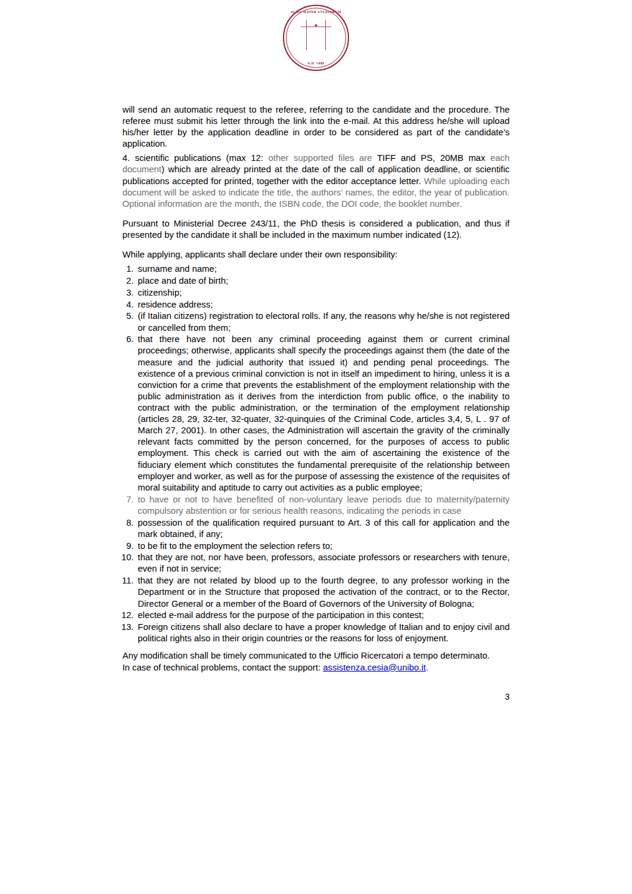ALMA MATER STUDIORUM
A.D. 1088
will send an automatic request to the referee, referring to the candidate and the procedure. The referee must submit his letter through the link into the e-mail. At this address he/she will upload his/her letter by the application deadline in order to be considered as part of the candidate’s application.
4. scientific publications (max 12: other supported files are TIFF and PS, 20MB max each document) which are already printed at the date of the call of application deadline, or scientific publications accepted for printed, together with the editor acceptance letter. While uploading each document will be asked to indicate the title, the authors’ names, the editor, the year of publication. Optional information are the month, the ISBN code, the DOI code, the booklet number.
Pursuant to Ministerial Decree 243/11, the PhD thesis is considered a publication, and thus if presented by the candidate it shall be included in the maximum number indicated (12).
While applying, applicants shall declare under their own responsibility:
surname and name;
place and date of birth;
citizenship;
residence address;
(if Italian citizens) registration to electoral rolls. If any, the reasons why he/she is not registered or cancelled from them;
that there have not been any criminal proceeding against them or current criminal proceedings; otherwise, applicants shall specify the proceedings against them (the date of the measure and the judicial authority that issued it) and pending penal proceedings. The existence of a previous criminal conviction is not in itself an impediment to hiring, unless it is a conviction for a crime that prevents the establishment of the employment relationship with the public administration as it derives from the interdiction from public office, o the inability to contract with the public administration, or the termination of the employment relationship (articles 28, 29, 32-ter, 32-quater, 32-quinquies of the Criminal Code, articles 3,4, 5, L . 97 of March 27, 2001). In other cases, the Administration will ascertain the gravity of the criminally relevant facts committed by the person concerned, for the purposes of access to public employment. This check is carried out with the aim of ascertaining the existence of the fiduciary element which constitutes the fundamental prerequisite of the relationship between employer and worker, as well as for the purpose of assessing the existence of the requisites of moral suitability and aptitude to carry out activities as a public employee;
to have or not to have benefited of non-voluntary leave periods due to maternity/paternity compulsory abstention or for serious health reasons, indicating the periods in case
possession of the qualification required pursuant to Art. 3 of this call for application and the mark obtained, if any;
to be fit to the employment the selection refers to;
that they are not, nor have been, professors, associate professors or researchers with tenure, even if not in service;
that they are not related by blood up to the fourth degree, to any professor working in the Department or in the Structure that proposed the activation of the contract, or to the Rector, Director General or a member of the Board of Governors of the University of Bologna;
elected e-mail address for the purpose of the participation in this contest;
Foreign citizens shall also declare to have a proper knowledge of Italian and to enjoy civil and political rights also in their origin countries or the reasons for loss of enjoyment.
Any modification shall be timely communicated to the Ufficio Ricercatori a tempo determinato.
In case of technical problems, contact the support: assistenza.cesia@unibo.it.
3